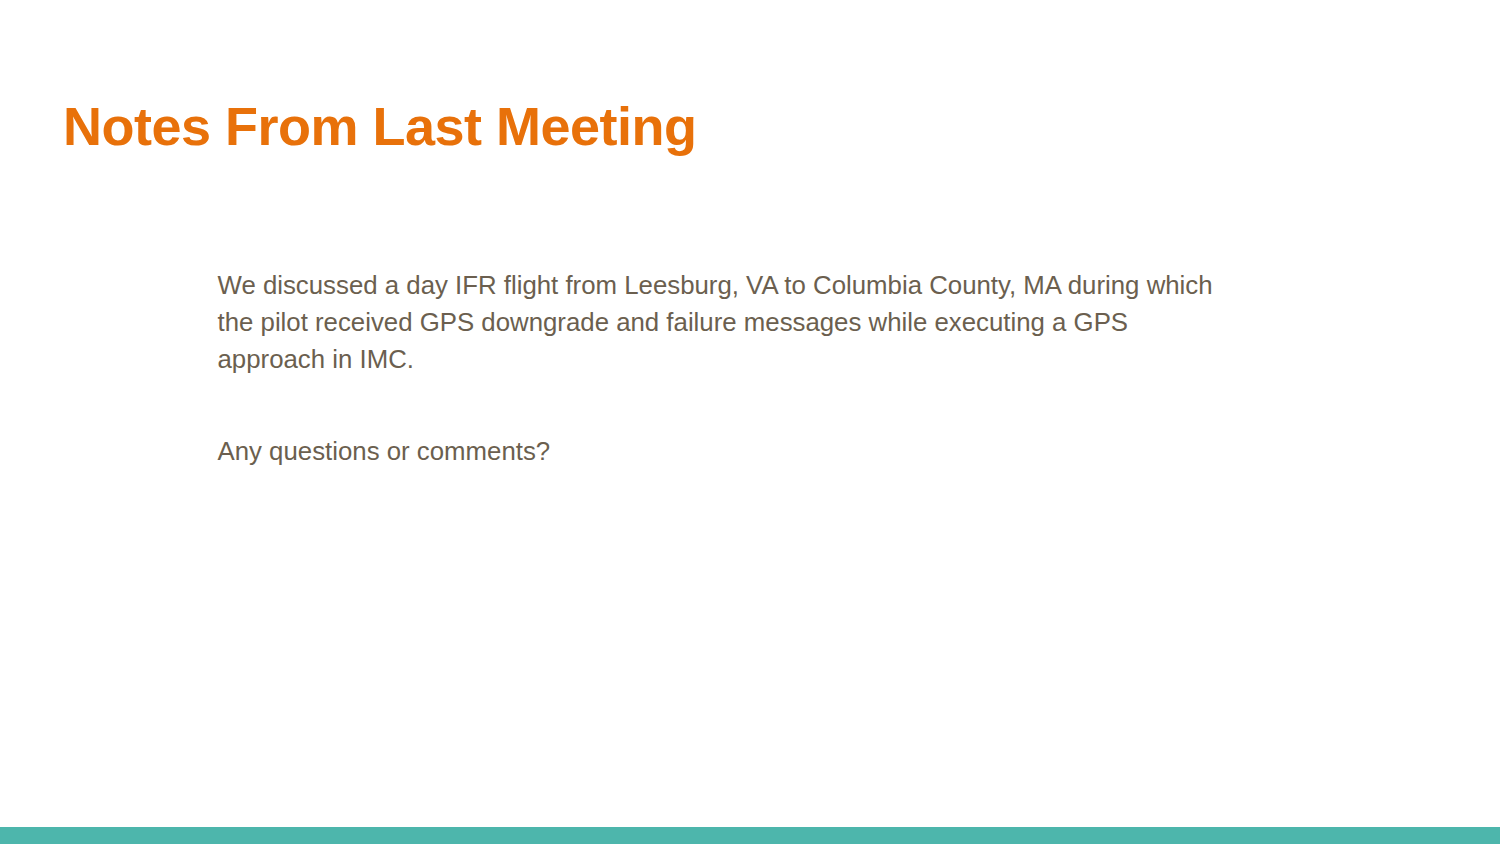Notes From Last Meeting
We discussed a day IFR flight from Leesburg, VA to Columbia County, MA during which the pilot received GPS downgrade and failure messages while executing a GPS approach in IMC.
Any questions or comments?